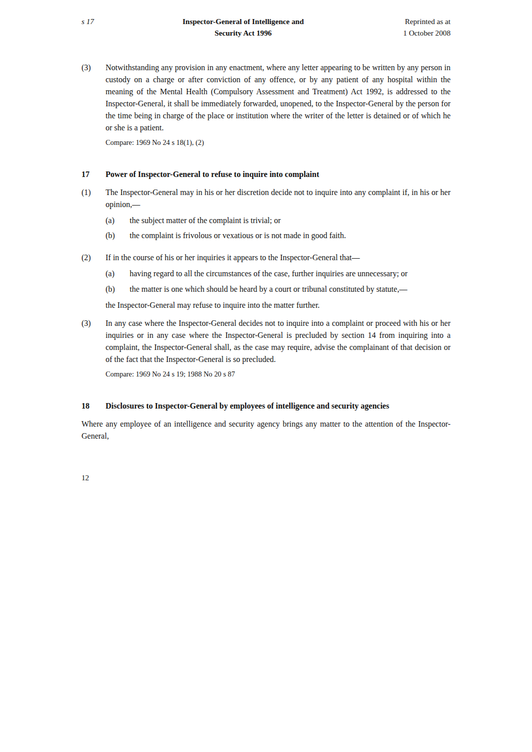s 17
Inspector-General of Intelligence and
Security Act 1996
Reprinted as at
1 October 2008
(3)
Notwithstanding any provision in any enactment, where any letter appearing to be written by any person in custody on a charge or after conviction of any offence, or by any patient of any hospital within the meaning of the Mental Health (Compulsory Assessment and Treatment) Act 1992, is addressed to the Inspector-General, it shall be immediately forwarded, unopened, to the Inspector-General by the person for the time being in charge of the place or institution where the writer of the letter is detained or of which he or she is a patient.
Compare: 1969 No 24 s 18(1), (2)
17 Power of Inspector-General to refuse to inquire into complaint
(1)
The Inspector-General may in his or her discretion decide not to inquire into any complaint if, in his or her opinion,—
(a) the subject matter of the complaint is trivial; or
(b) the complaint is frivolous or vexatious or is not made in good faith.
(2)
If in the course of his or her inquiries it appears to the Inspector-General that—
(a) having regard to all the circumstances of the case, further inquiries are unnecessary; or
(b) the matter is one which should be heard by a court or tribunal constituted by statute,—
the Inspector-General may refuse to inquire into the matter further.
(3)
In any case where the Inspector-General decides not to inquire into a complaint or proceed with his or her inquiries or in any case where the Inspector-General is precluded by section 14 from inquiring into a complaint, the Inspector-General shall, as the case may require, advise the complainant of that decision or of the fact that the Inspector-General is so precluded.
Compare: 1969 No 24 s 19; 1988 No 20 s 87
18 Disclosures to Inspector-General by employees of intelligence and security agencies
Where any employee of an intelligence and security agency brings any matter to the attention of the Inspector-General,
12